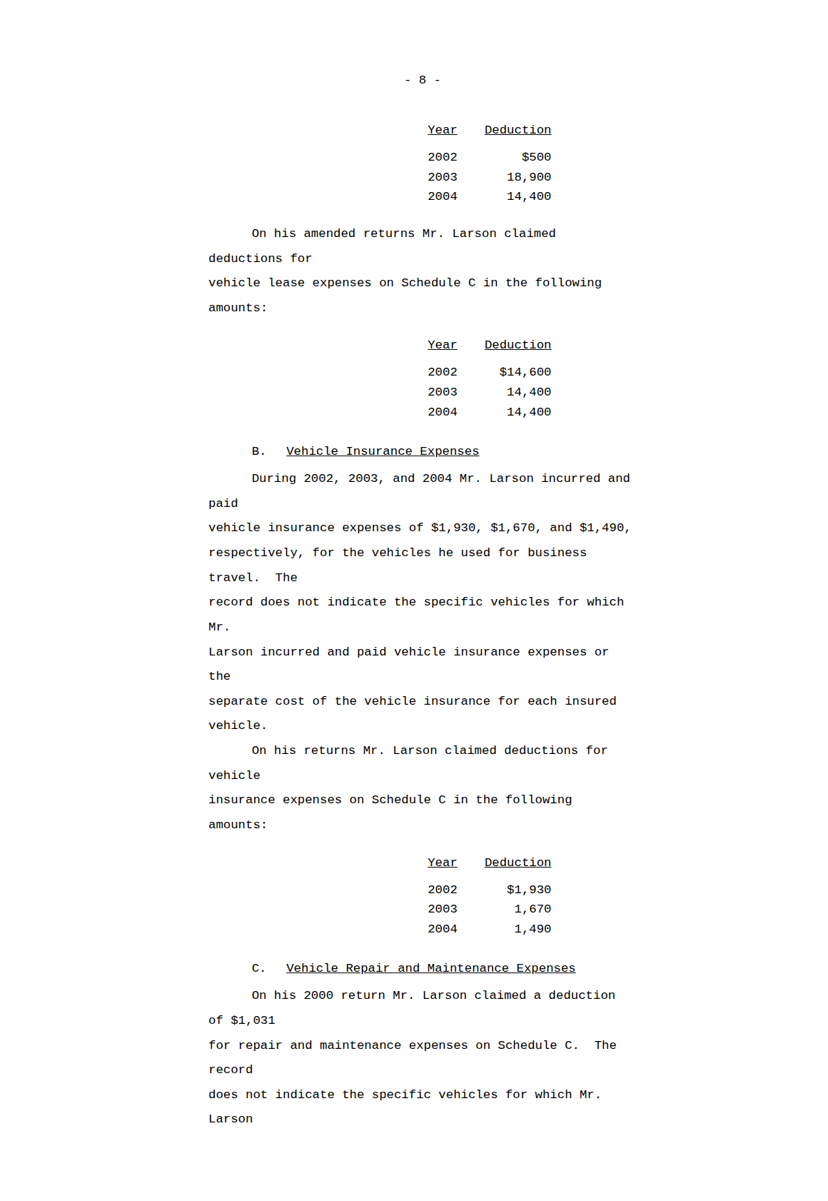- 8 -
| Year | Deduction |
| --- | --- |
| 2002 | $500 |
| 2003 | 18,900 |
| 2004 | 14,400 |
On his amended returns Mr. Larson claimed deductions for
vehicle lease expenses on Schedule C in the following amounts:
| Year | Deduction |
| --- | --- |
| 2002 | $14,600 |
| 2003 | 14,400 |
| 2004 | 14,400 |
B. Vehicle Insurance Expenses
During 2002, 2003, and 2004 Mr. Larson incurred and paid
vehicle insurance expenses of $1,930, $1,670, and $1,490,
respectively, for the vehicles he used for business travel. The
record does not indicate the specific vehicles for which Mr.
Larson incurred and paid vehicle insurance expenses or the
separate cost of the vehicle insurance for each insured vehicle.
On his returns Mr. Larson claimed deductions for vehicle
insurance expenses on Schedule C in the following amounts:
| Year | Deduction |
| --- | --- |
| 2002 | $1,930 |
| 2003 | 1,670 |
| 2004 | 1,490 |
C. Vehicle Repair and Maintenance Expenses
On his 2000 return Mr. Larson claimed a deduction of $1,031
for repair and maintenance expenses on Schedule C. The record
does not indicate the specific vehicles for which Mr. Larson